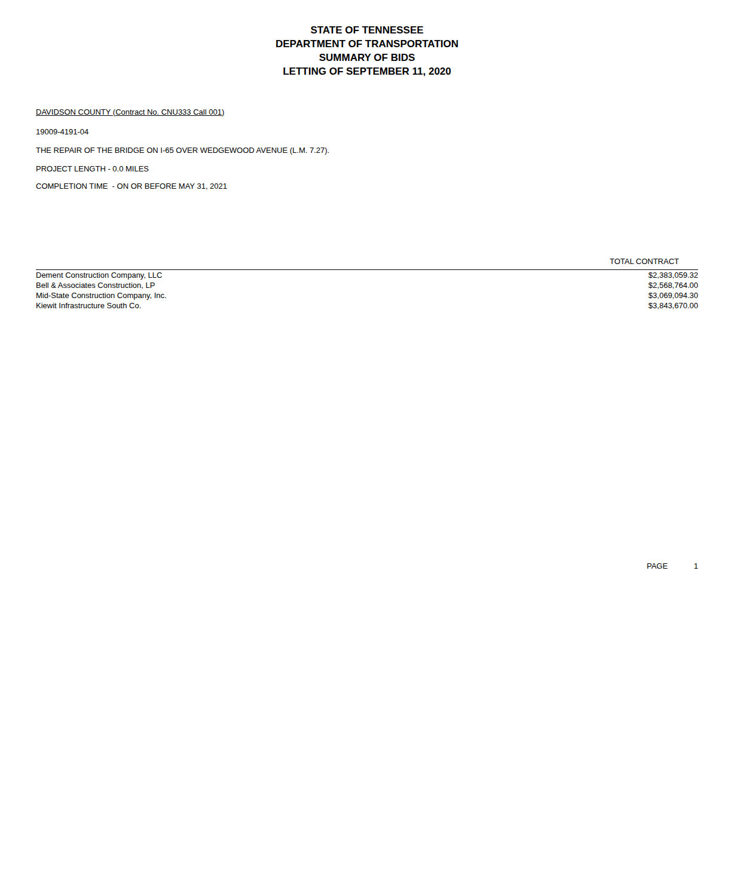STATE OF TENNESSEE
DEPARTMENT OF TRANSPORTATION
SUMMARY OF BIDS
LETTING OF SEPTEMBER 11, 2020
DAVIDSON COUNTY (Contract No. CNU333 Call 001)
19009-4191-04
THE REPAIR OF THE BRIDGE ON I-65 OVER WEDGEWOOD AVENUE (L.M. 7.27).
PROJECT LENGTH - 0.0 MILES
COMPLETION TIME - ON OR BEFORE MAY 31, 2021
| | TOTAL CONTRACT |
| --- | --- |
| Dement Construction Company, LLC | $2,383,059.32 |
| Bell & Associates Construction, LP | $2,568,764.00 |
| Mid-State Construction Company, Inc. | $3,069,094.30 |
| Kiewit Infrastructure South Co. | $3,843,670.00 |
PAGE 1